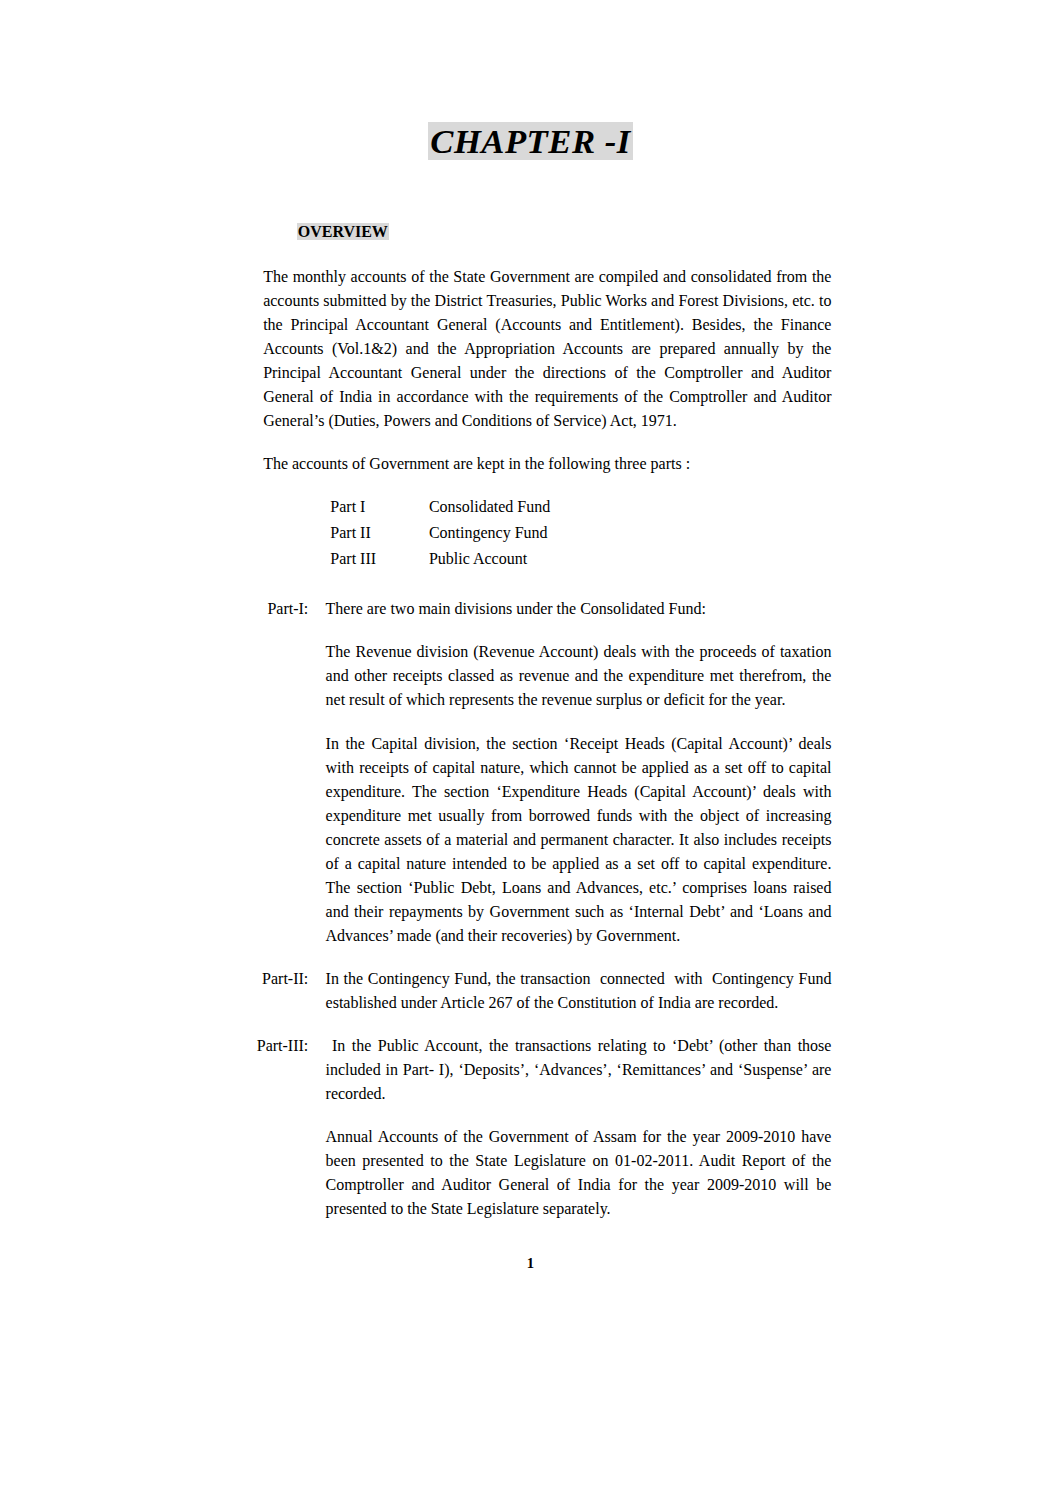CHAPTER -I
OVERVIEW
The monthly accounts of the State Government are compiled and consolidated from the accounts submitted by the District Treasuries, Public Works and Forest Divisions, etc. to the Principal Accountant General (Accounts and Entitlement). Besides, the Finance Accounts (Vol.1&2) and the Appropriation Accounts are prepared annually by the Principal Accountant General under the directions of the Comptroller and Auditor General of India in accordance with the requirements of the Comptroller and Auditor General’s (Duties, Powers and Conditions of Service) Act, 1971.
The accounts of Government are kept in the following three parts :
| Part I | Consolidated Fund |
| Part II | Contingency Fund |
| Part III | Public Account |
Part-I:
There are two main divisions under the Consolidated Fund:
The Revenue division (Revenue Account) deals with the proceeds of taxation and other receipts classed as revenue and the expenditure met therefrom, the net result of which represents the revenue surplus or deficit for the year.
In the Capital division, the section ‘Receipt Heads (Capital Account)’ deals with receipts of capital nature, which cannot be applied as a set off to capital expenditure. The section ‘Expenditure Heads (Capital Account)’ deals with expenditure met usually from borrowed funds with the object of increasing concrete assets of a material and permanent character. It also includes receipts of a capital nature intended to be applied as a set off to capital expenditure. The section ‘Public Debt, Loans and Advances, etc.’ comprises loans raised and their repayments by Government such as ‘Internal Debt’ and ‘Loans and Advances’ made (and their recoveries) by Government.
Part-II:
In the Contingency Fund, the transaction connected with Contingency Fund established under Article 267 of the Constitution of India are recorded.
Part-III:
In the Public Account, the transactions relating to ‘Debt’ (other than those included in Part- I), ‘Deposits’, ‘Advances’, ‘Remittances’ and ‘Suspense’ are recorded.
Annual Accounts of the Government of Assam for the year 2009-2010 have been presented to the State Legislature on 01-02-2011. Audit Report of the Comptroller and Auditor General of India for the year 2009-2010 will be presented to the State Legislature separately.
1